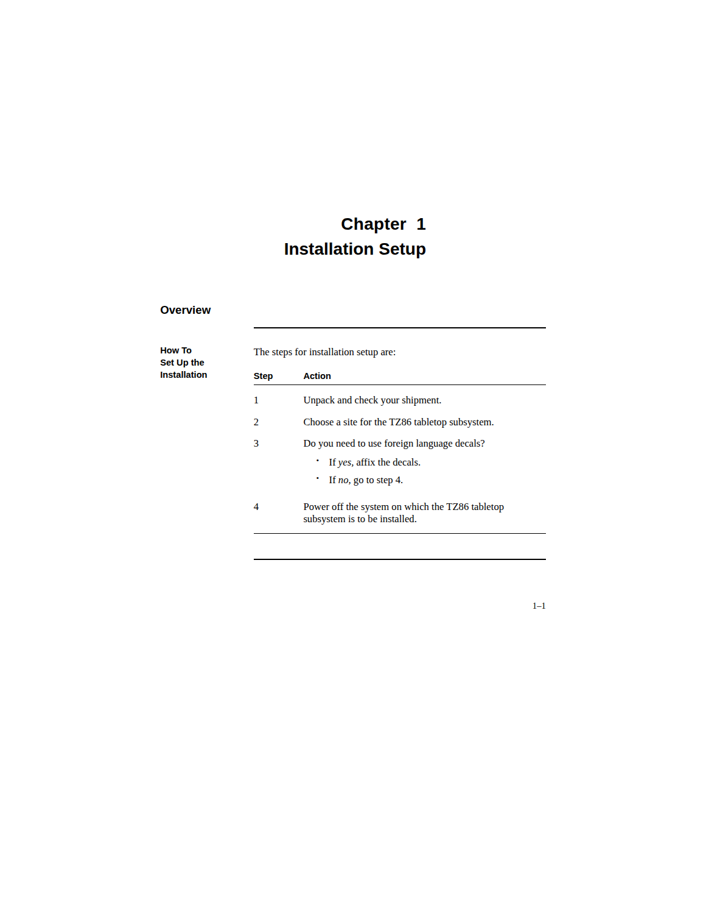Chapter 1
Installation Setup
Overview
How To
Set Up the
Installation
The steps for installation setup are:
| Step | Action |
| --- | --- |
| 1 | Unpack and check your shipment. |
| 2 | Choose a site for the TZ86 tabletop subsystem. |
| 3 | Do you need to use foreign language decals? If yes, affix the decals. If no, go to step 4. |
| 4 | Power off the system on which the TZ86 tabletop subsystem is to be installed. |
1–1